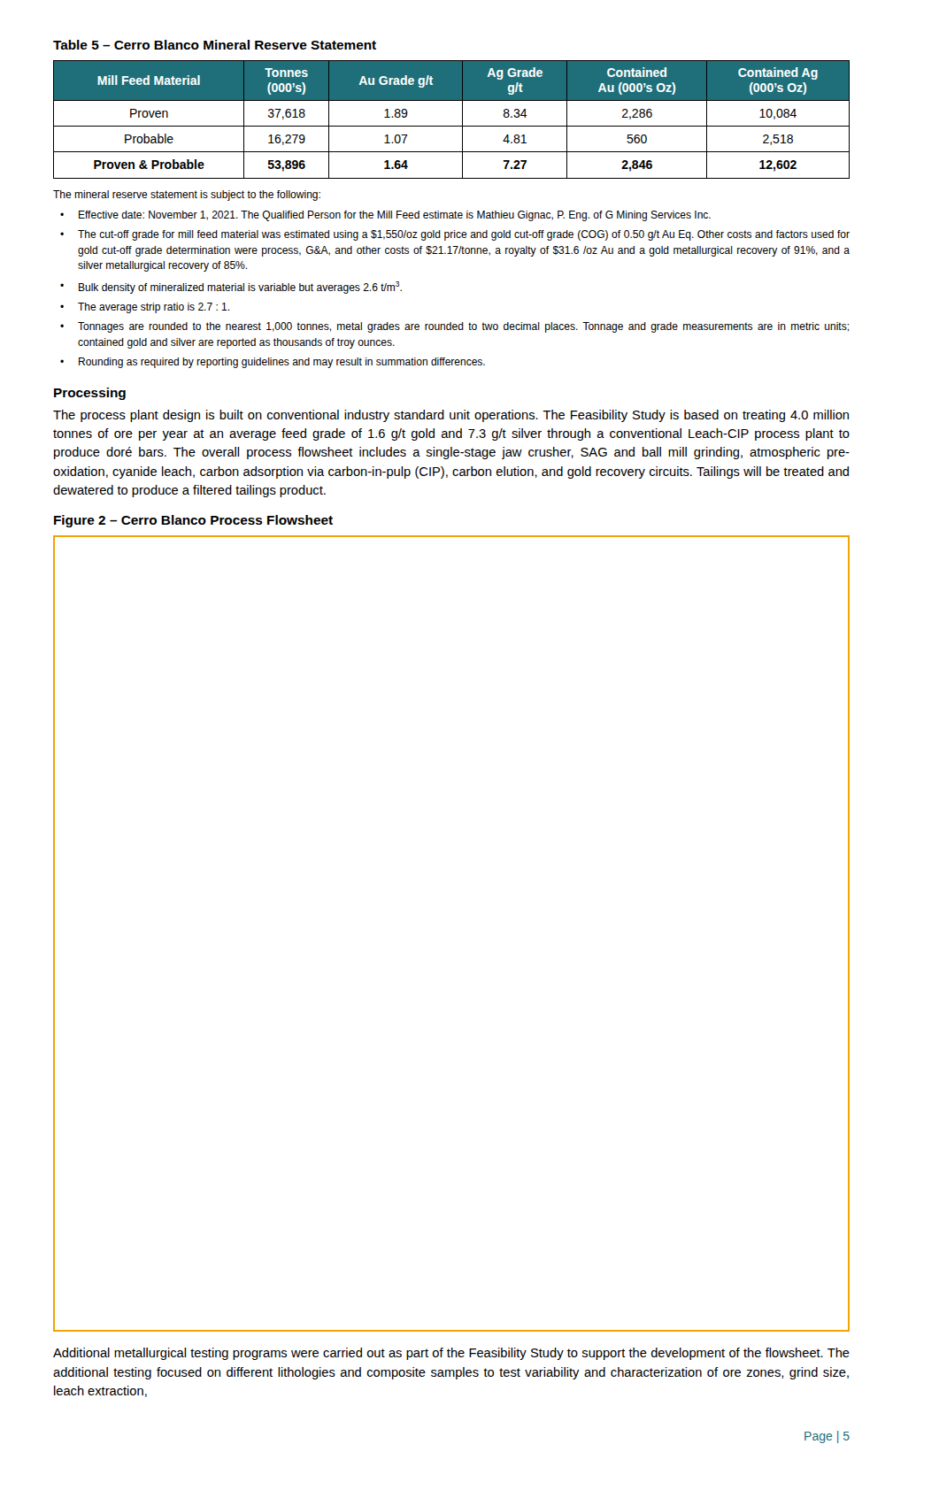Table 5 – Cerro Blanco Mineral Reserve Statement
| Mill Feed Material | Tonnes (000’s) | Au Grade g/t | Ag Grade g/t | Contained Au (000’s Oz) | Contained Ag (000’s Oz) |
| --- | --- | --- | --- | --- | --- |
| Proven | 37,618 | 1.89 | 8.34 | 2,286 | 10,084 |
| Probable | 16,279 | 1.07 | 4.81 | 560 | 2,518 |
| Proven & Probable | 53,896 | 1.64 | 7.27 | 2,846 | 12,602 |
The mineral reserve statement is subject to the following:
Effective date: November 1, 2021. The Qualified Person for the Mill Feed estimate is Mathieu Gignac, P. Eng. of G Mining Services Inc.
The cut-off grade for mill feed material was estimated using a $1,550/oz gold price and gold cut-off grade (COG) of 0.50 g/t Au Eq. Other costs and factors used for gold cut-off grade determination were process, G&A, and other costs of $21.17/tonne, a royalty of $31.6 /oz Au and a gold metallurgical recovery of 91%, and a silver metallurgical recovery of 85%.
Bulk density of mineralized material is variable but averages 2.6 t/m3.
The average strip ratio is 2.7 : 1.
Tonnages are rounded to the nearest 1,000 tonnes, metal grades are rounded to two decimal places. Tonnage and grade measurements are in metric units; contained gold and silver are reported as thousands of troy ounces.
Rounding as required by reporting guidelines and may result in summation differences.
Processing
The process plant design is built on conventional industry standard unit operations. The Feasibility Study is based on treating 4.0 million tonnes of ore per year at an average feed grade of 1.6 g/t gold and 7.3 g/t silver through a conventional Leach-CIP process plant to produce doré bars. The overall process flowsheet includes a single-stage jaw crusher, SAG and ball mill grinding, atmospheric pre-oxidation, cyanide leach, carbon adsorption via carbon-in-pulp (CIP), carbon elution, and gold recovery circuits. Tailings will be treated and dewatered to produce a filtered tailings product.
Figure 2 – Cerro Blanco Process Flowsheet
Additional metallurgical testing programs were carried out as part of the Feasibility Study to support the development of the flowsheet. The additional testing focused on different lithologies and composite samples to test variability and characterization of ore zones, grind size, leach extraction,
Page | 5